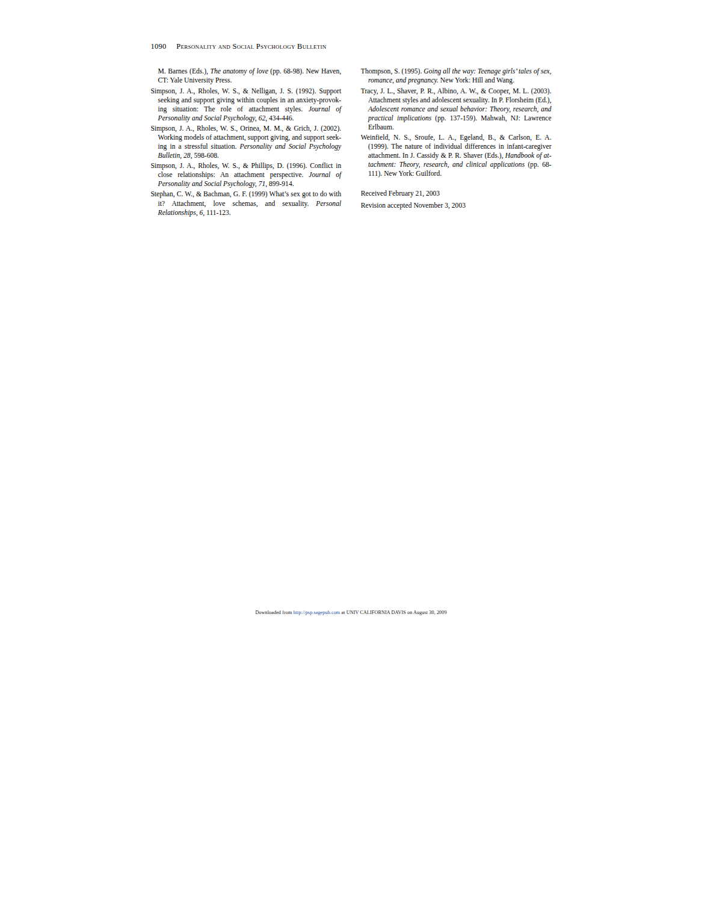1090 Personality and Social Psychology Bulletin
M. Barnes (Eds.), The anatomy of love (pp. 68-98). New Haven, CT: Yale University Press.
Simpson, J. A., Rholes, W. S., & Nelligan, J. S. (1992). Support seeking and support giving within couples in an anxiety-provoking situation: The role of attachment styles. Journal of Personality and Social Psychology, 62, 434-446.
Simpson, J. A., Rholes, W. S., Orinea, M. M., & Grich, J. (2002). Working models of attachment, support giving, and support seeking in a stressful situation. Personality and Social Psychology Bulletin, 28, 598-608.
Simpson, J. A., Rholes, W. S., & Phillips, D. (1996). Conflict in close relationships: An attachment perspective. Journal of Personality and Social Psychology, 71, 899-914.
Stephan, C. W., & Bachman, G. F. (1999) What’s sex got to do with it? Attachment, love schemas, and sexuality. Personal Relationships, 6, 111-123.
Thompson, S. (1995). Going all the way: Teenage girls’ tales of sex, romance, and pregnancy. New York: Hill and Wang.
Tracy, J. L., Shaver, P. R., Albino, A. W., & Cooper, M. L. (2003). Attachment styles and adolescent sexuality. In P. Florsheim (Ed.), Adolescent romance and sexual behavior: Theory, research, and practical implications (pp. 137-159). Mahwah, NJ: Lawrence Erlbaum.
Weinfield, N. S., Sroufe, L. A., Egeland, B., & Carlson, E. A. (1999). The nature of individual differences in infant-caregiver attachment. In J. Cassidy & P. R. Shaver (Eds.), Handbook of attachment: Theory, research, and clinical applications (pp. 68-111). New York: Guilford.
Received February 21, 2003
Revision accepted November 3, 2003
Downloaded from http://psp.sagepub.com at UNIV CALIFORNIA DAVIS on August 30, 2009